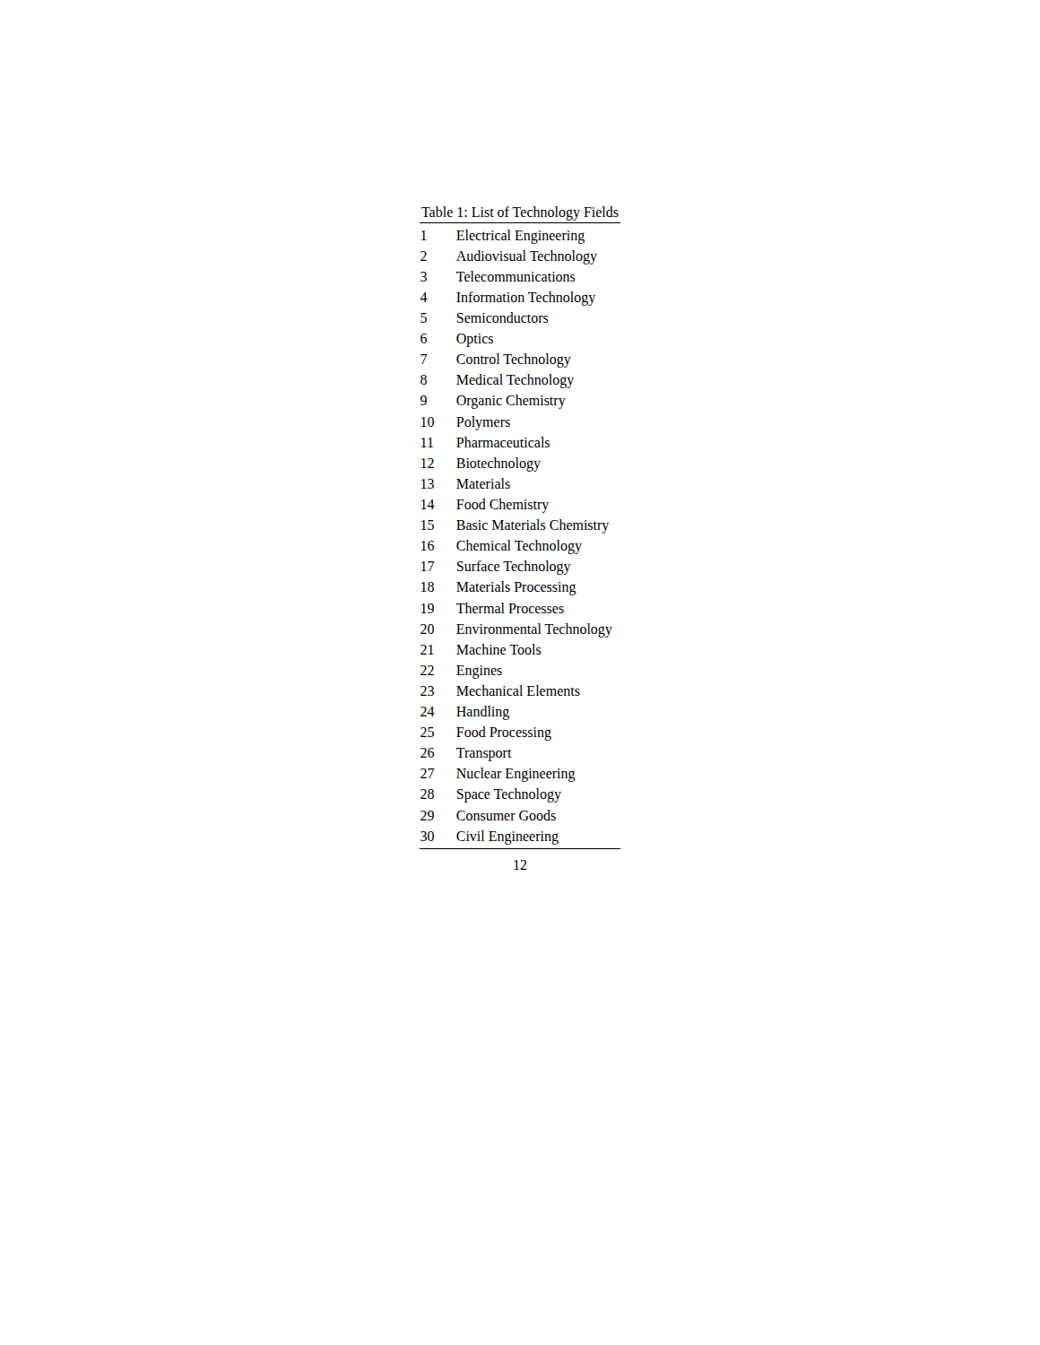Table 1: List of Technology Fields
| 1 | Electrical Engineering |
| 2 | Audiovisual Technology |
| 3 | Telecommunications |
| 4 | Information Technology |
| 5 | Semiconductors |
| 6 | Optics |
| 7 | Control Technology |
| 8 | Medical Technology |
| 9 | Organic Chemistry |
| 10 | Polymers |
| 11 | Pharmaceuticals |
| 12 | Biotechnology |
| 13 | Materials |
| 14 | Food Chemistry |
| 15 | Basic Materials Chemistry |
| 16 | Chemical Technology |
| 17 | Surface Technology |
| 18 | Materials Processing |
| 19 | Thermal Processes |
| 20 | Environmental Technology |
| 21 | Machine Tools |
| 22 | Engines |
| 23 | Mechanical Elements |
| 24 | Handling |
| 25 | Food Processing |
| 26 | Transport |
| 27 | Nuclear Engineering |
| 28 | Space Technology |
| 29 | Consumer Goods |
| 30 | Civil Engineering |
12